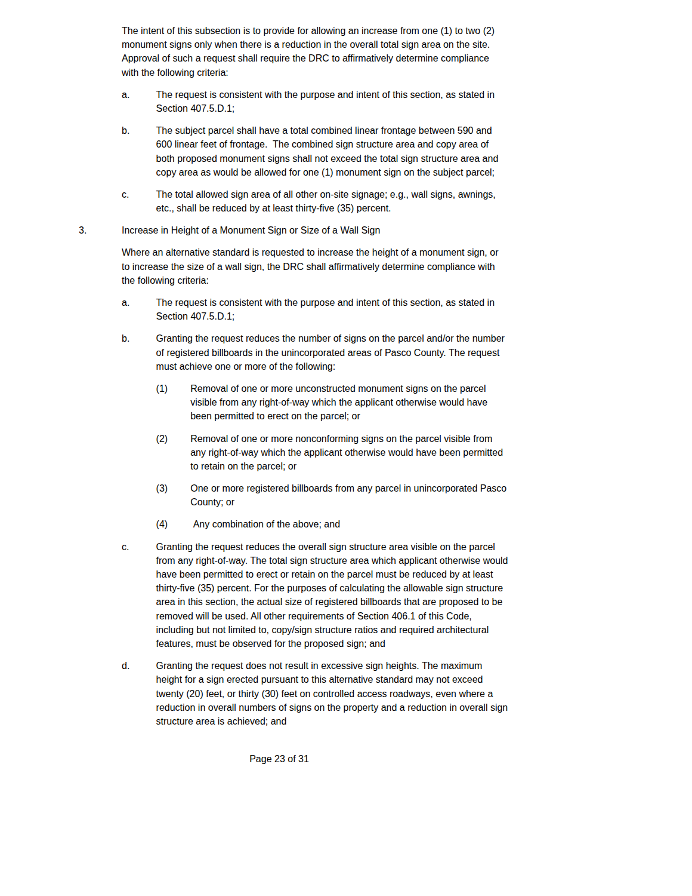The intent of this subsection is to provide for allowing an increase from one (1) to two (2) monument signs only when there is a reduction in the overall total sign area on the site. Approval of such a request shall require the DRC to affirmatively determine compliance with the following criteria:
a. The request is consistent with the purpose and intent of this section, as stated in Section 407.5.D.1;
b. The subject parcel shall have a total combined linear frontage between 590 and 600 linear feet of frontage. The combined sign structure area and copy area of both proposed monument signs shall not exceed the total sign structure area and copy area as would be allowed for one (1) monument sign on the subject parcel;
c. The total allowed sign area of all other on-site signage; e.g., wall signs, awnings, etc., shall be reduced by at least thirty-five (35) percent.
3. Increase in Height of a Monument Sign or Size of a Wall Sign
Where an alternative standard is requested to increase the height of a monument sign, or to increase the size of a wall sign, the DRC shall affirmatively determine compliance with the following criteria:
a. The request is consistent with the purpose and intent of this section, as stated in Section 407.5.D.1;
b. Granting the request reduces the number of signs on the parcel and/or the number of registered billboards in the unincorporated areas of Pasco County. The request must achieve one or more of the following:
(1) Removal of one or more unconstructed monument signs on the parcel visible from any right-of-way which the applicant otherwise would have been permitted to erect on the parcel; or
(2) Removal of one or more nonconforming signs on the parcel visible from any right-of-way which the applicant otherwise would have been permitted to retain on the parcel; or
(3) One or more registered billboards from any parcel in unincorporated Pasco County; or
(4) Any combination of the above; and
c. Granting the request reduces the overall sign structure area visible on the parcel from any right-of-way. The total sign structure area which applicant otherwise would have been permitted to erect or retain on the parcel must be reduced by at least thirty-five (35) percent. For the purposes of calculating the allowable sign structure area in this section, the actual size of registered billboards that are proposed to be removed will be used. All other requirements of Section 406.1 of this Code, including but not limited to, copy/sign structure ratios and required architectural features, must be observed for the proposed sign; and
d. Granting the request does not result in excessive sign heights. The maximum height for a sign erected pursuant to this alternative standard may not exceed twenty (20) feet, or thirty (30) feet on controlled access roadways, even where a reduction in overall numbers of signs on the property and a reduction in overall sign structure area is achieved; and
Page 23 of 31